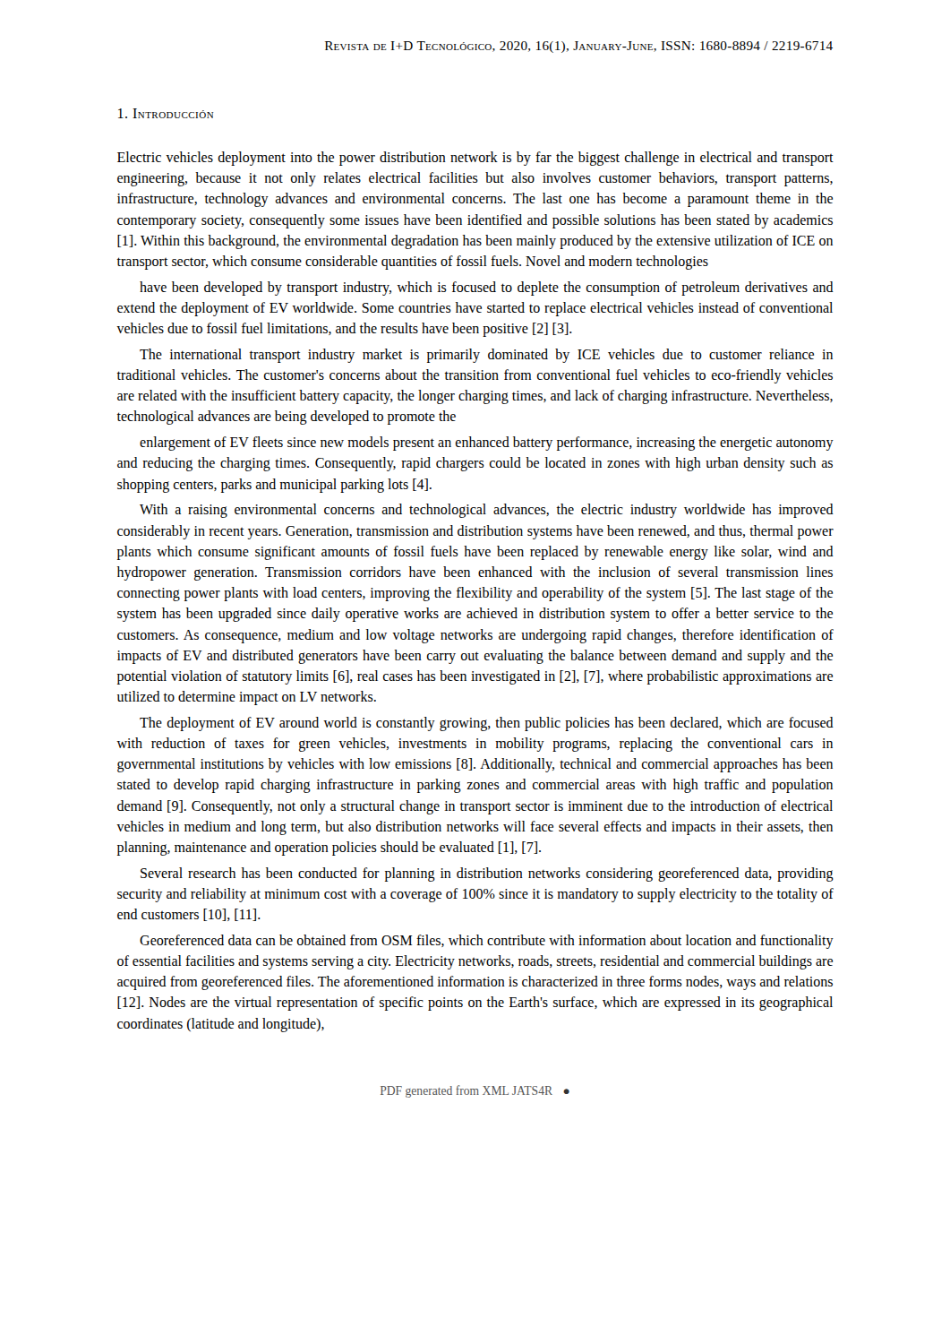Revista de I+D Tecnológico, 2020, 16(1), January-June, ISSN: 1680-8894 / 2219-6714
1. Introducción
Electric vehicles deployment into the power distribution network is by far the biggest challenge in electrical and transport engineering, because it not only relates electrical facilities but also involves customer behaviors, transport patterns, infrastructure, technology advances and environmental concerns. The last one has become a paramount theme in the contemporary society, consequently some issues have been identified and possible solutions has been stated by academics [1]. Within this background, the environmental degradation has been mainly produced by the extensive utilization of ICE on transport sector, which consume considerable quantities of fossil fuels. Novel and modern technologies
have been developed by transport industry, which is focused to deplete the consumption of petroleum derivatives and extend the deployment of EV worldwide. Some countries have started to replace electrical vehicles instead of conventional vehicles due to fossil fuel limitations, and the results have been positive [2] [3].
The international transport industry market is primarily dominated by ICE vehicles due to customer reliance in traditional vehicles. The customer's concerns about the transition from conventional fuel vehicles to eco-friendly vehicles are related with the insufficient battery capacity, the longer charging times, and lack of charging infrastructure. Nevertheless, technological advances are being developed to promote the
enlargement of EV fleets since new models present an enhanced battery performance, increasing the energetic autonomy and reducing the charging times. Consequently, rapid chargers could be located in zones with high urban density such as shopping centers, parks and municipal parking lots [4].
With a raising environmental concerns and technological advances, the electric industry worldwide has improved considerably in recent years. Generation, transmission and distribution systems have been renewed, and thus, thermal power plants which consume significant amounts of fossil fuels have been replaced by renewable energy like solar, wind and hydropower generation. Transmission corridors have been enhanced with the inclusion of several transmission lines connecting power plants with load centers, improving the flexibility and operability of the system [5]. The last stage of the system has been upgraded since daily operative works are achieved in distribution system to offer a better service to the customers. As consequence, medium and low voltage networks are undergoing rapid changes, therefore identification of impacts of EV and distributed generators have been carry out evaluating the balance between demand and supply and the potential violation of statutory limits [6], real cases has been investigated in [2], [7], where probabilistic approximations are utilized to determine impact on LV networks.
The deployment of EV around world is constantly growing, then public policies has been declared, which are focused with reduction of taxes for green vehicles, investments in mobility programs, replacing the conventional cars in governmental institutions by vehicles with low emissions [8]. Additionally, technical and commercial approaches has been stated to develop rapid charging infrastructure in parking zones and commercial areas with high traffic and population demand [9]. Consequently, not only a structural change in transport sector is imminent due to the introduction of electrical vehicles in medium and long term, but also distribution networks will face several effects and impacts in their assets, then planning, maintenance and operation policies should be evaluated [1], [7].
Several research has been conducted for planning in distribution networks considering georeferenced data, providing security and reliability at minimum cost with a coverage of 100% since it is mandatory to supply electricity to the totality of end customers [10], [11].
Georeferenced data can be obtained from OSM files, which contribute with information about location and functionality of essential facilities and systems serving a city. Electricity networks, roads, streets, residential and commercial buildings are acquired from georeferenced files. The aforementioned information is characterized in three forms nodes, ways and relations [12]. Nodes are the virtual representation of specific points on the Earth's surface, which are expressed in its geographical coordinates (latitude and longitude),
PDF generated from XML JATS4R ●